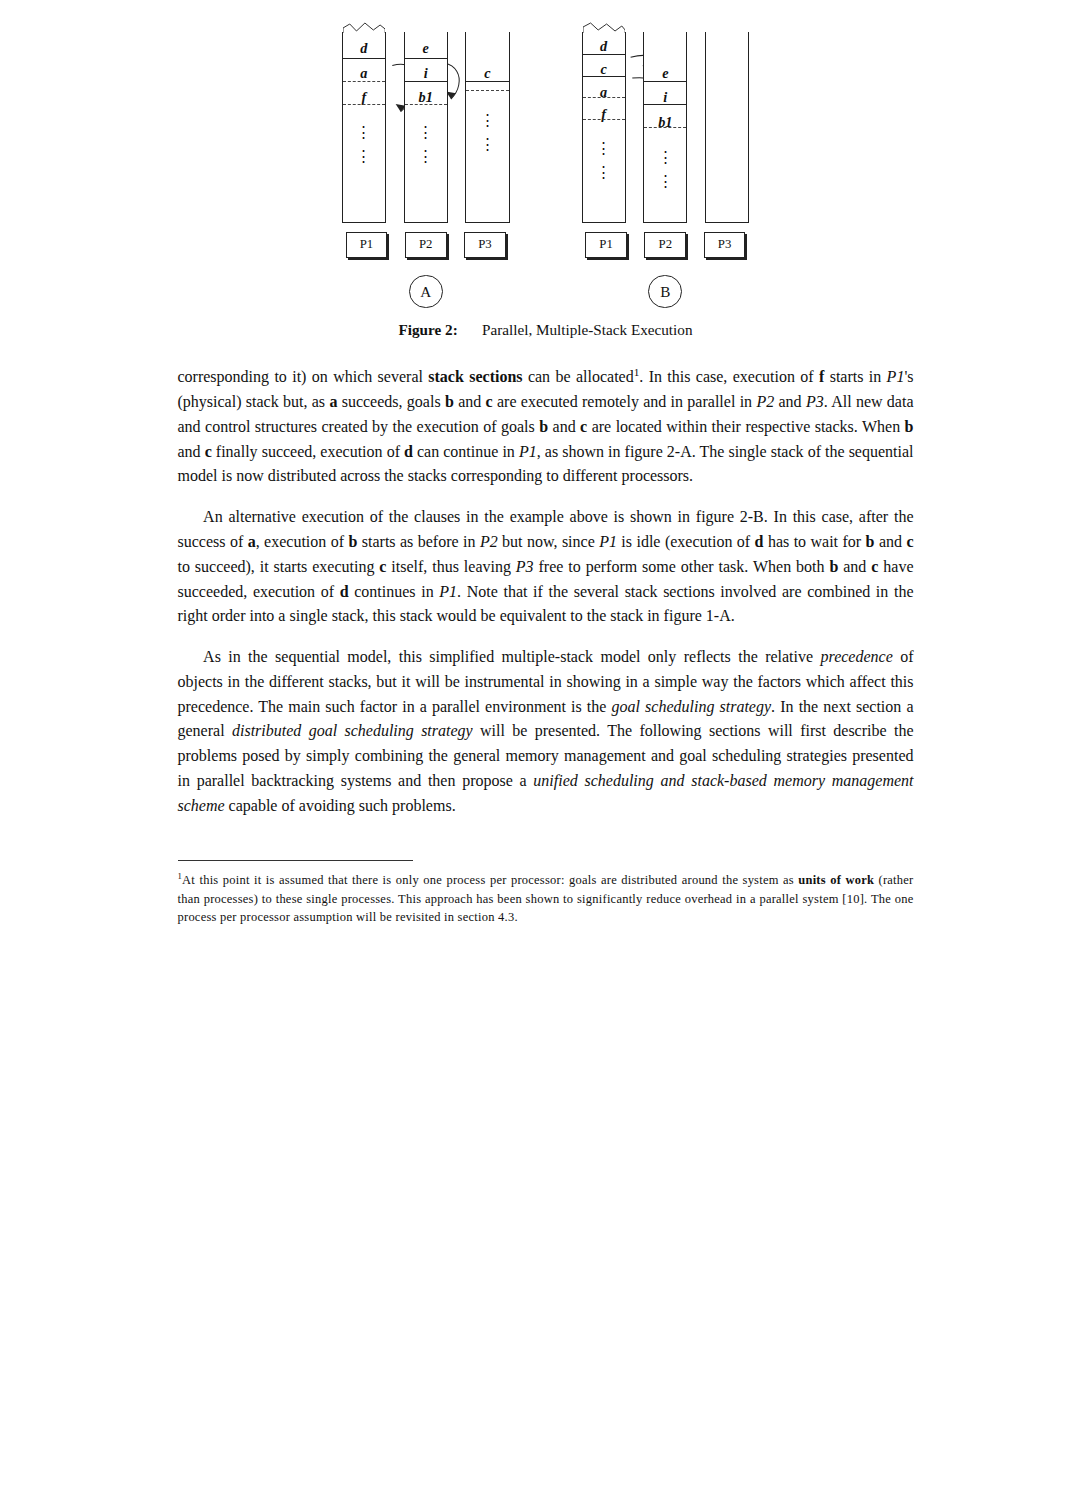d
a
f
⋮
⋮
e
i
b1
⋮
⋮
c
⋮
⋮
P1
P2
P3
A
d
c
a
f
⋮
⋮
e
i
b1
⋮
⋮
P1
P2
P3
B
Figure 2: Parallel, Multiple-Stack Execution
corresponding to it) on which several stack sections can be allocated1. In this case, execution of f starts in P1's (physical) stack but, as a succeeds, goals b and c are executed remotely and in parallel in P2 and P3. All new data and control structures created by the execution of goals b and c are located within their respective stacks. When b and c finally succeed, execution of d can continue in P1, as shown in figure 2-A. The single stack of the sequential model is now distributed across the stacks corresponding to different processors.
An alternative execution of the clauses in the example above is shown in figure 2-B. In this case, after the success of a, execution of b starts as before in P2 but now, since P1 is idle (execution of d has to wait for b and c to succeed), it starts executing c itself, thus leaving P3 free to perform some other task. When both b and c have succeeded, execution of d continues in P1. Note that if the several stack sections involved are combined in the right order into a single stack, this stack would be equivalent to the stack in figure 1-A.
As in the sequential model, this simplified multiple-stack model only reflects the relative precedence of objects in the different stacks, but it will be instrumental in showing in a simple way the factors which affect this precedence. The main such factor in a parallel environment is the goal scheduling strategy. In the next section a general distributed goal scheduling strategy will be presented. The following sections will first describe the problems posed by simply combining the general memory management and goal scheduling strategies presented in parallel backtracking systems and then propose a unified scheduling and stack-based memory management scheme capable of avoiding such problems.
1At this point it is assumed that there is only one process per processor: goals are distributed around the system as units of work (rather than processes) to these single processes. This approach has been shown to significantly reduce overhead in a parallel system [10]. The one process per processor assumption will be revisited in section 4.3.